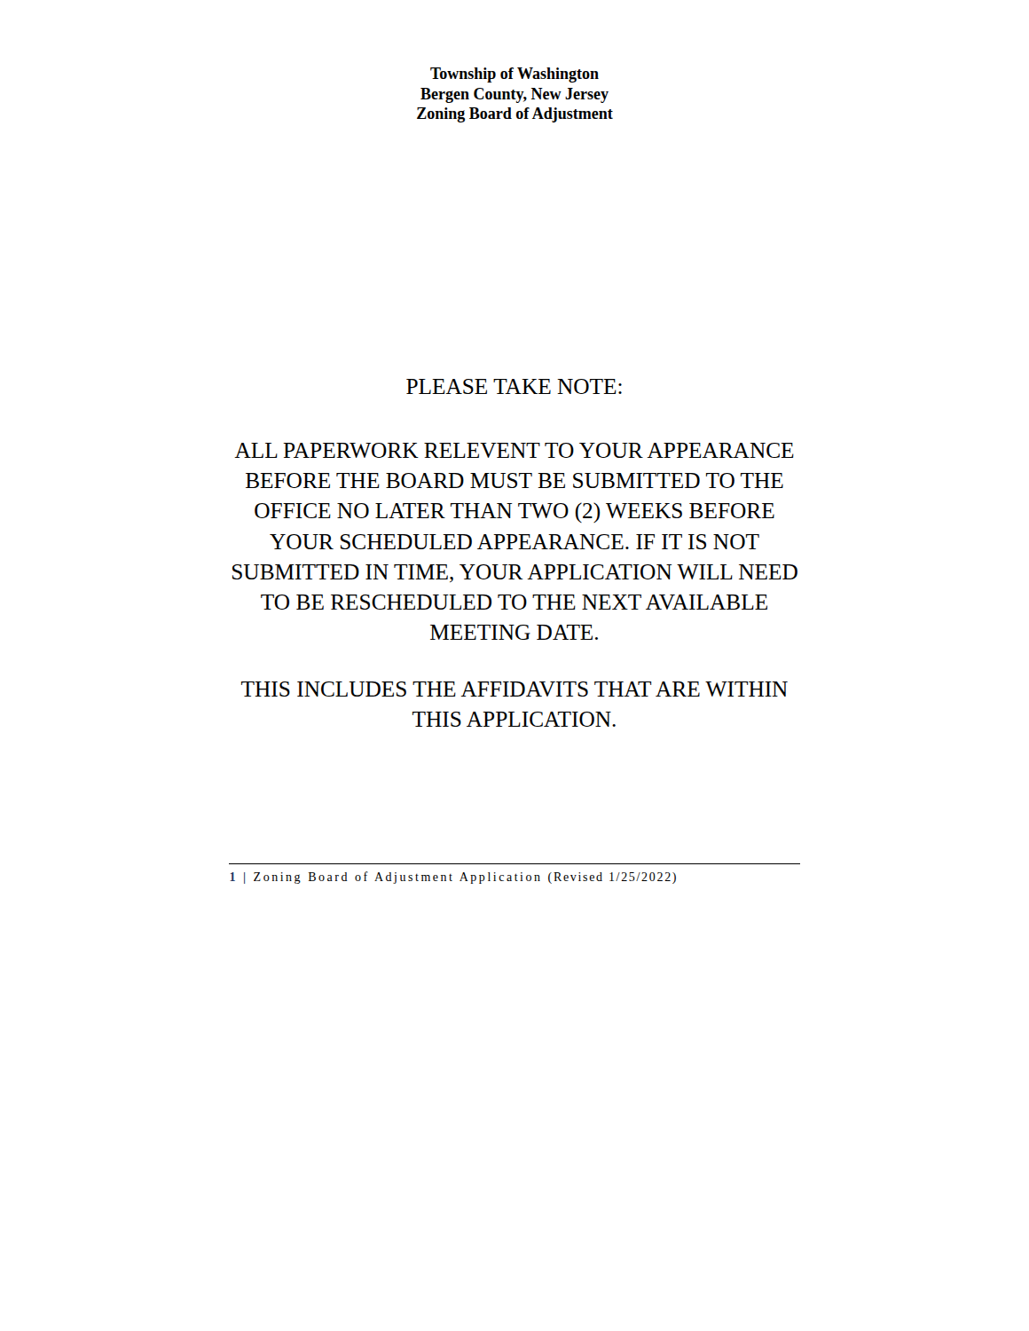Township of Washington
Bergen County, New Jersey
Zoning Board of Adjustment
PLEASE TAKE NOTE:
ALL PAPERWORK RELEVENT TO YOUR APPEARANCE BEFORE THE BOARD MUST BE SUBMITTED TO THE OFFICE NO LATER THAN TWO (2) WEEKS BEFORE YOUR SCHEDULED APPEARANCE. IF IT IS NOT SUBMITTED IN TIME, YOUR APPLICATION WILL NEED TO BE RESCHEDULED TO THE NEXT AVAILABLE MEETING DATE.
THIS INCLUDES THE AFFIDAVITS THAT ARE WITHIN THIS APPLICATION.
1 | Zoning Board of Adjustment Application (Revised 1/25/2022)